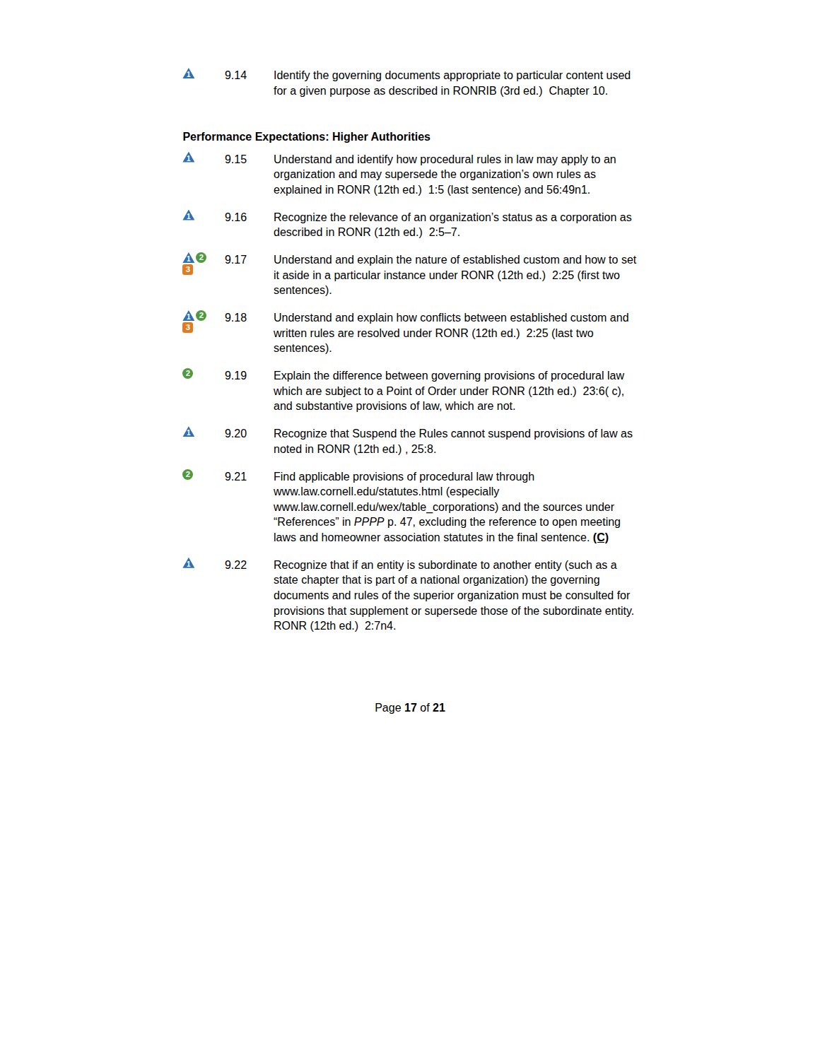| 1 | 9.14 | Identify the governing documents appropriate to particular content used for a given purpose as described in RONRIB (3rd ed.) Chapter 10. |
Performance Expectations: Higher Authorities
| 1 | 9.15 | Understand and identify how procedural rules in law may apply to an organization and may supersede the organization’s own rules as explained in RONR (12th ed.) 1:5 (last sentence) and 56:49n1. |
| 1 | 9.16 | Recognize the relevance of an organization’s status as a corporation as described in RONR (12th ed.) 2:5–7. |
| 1 2 3 | 9.17 | Understand and explain the nature of established custom and how to set it aside in a particular instance under RONR (12th ed.) 2:25 (first two sentences). |
| 1 2 3 | 9.18 | Understand and explain how conflicts between established custom and written rules are resolved under RONR (12th ed.) 2:25 (last two sentences). |
| 2 | 9.19 | Explain the difference between governing provisions of procedural law which are subject to a Point of Order under RONR (12th ed.) 23:6( c), and substantive provisions of law, which are not. |
| 1 | 9.20 | Recognize that Suspend the Rules cannot suspend provisions of law as noted in RONR (12th ed.) , 25:8. |
| 2 | 9.21 | Find applicable provisions of procedural law through www.law.cornell.edu/statutes.html (especially www.law.cornell.edu/wex/table_corporations) and the sources under “References” in PPPP p. 47, excluding the reference to open meeting laws and homeowner association statutes in the final sentence. (C) |
| 1 | 9.22 | Recognize that if an entity is subordinate to another entity (such as a state chapter that is part of a national organization) the governing documents and rules of the superior organization must be consulted for provisions that supplement or supersede those of the subordinate entity. RONR (12th ed.) 2:7n4. |
Page 17 of 21